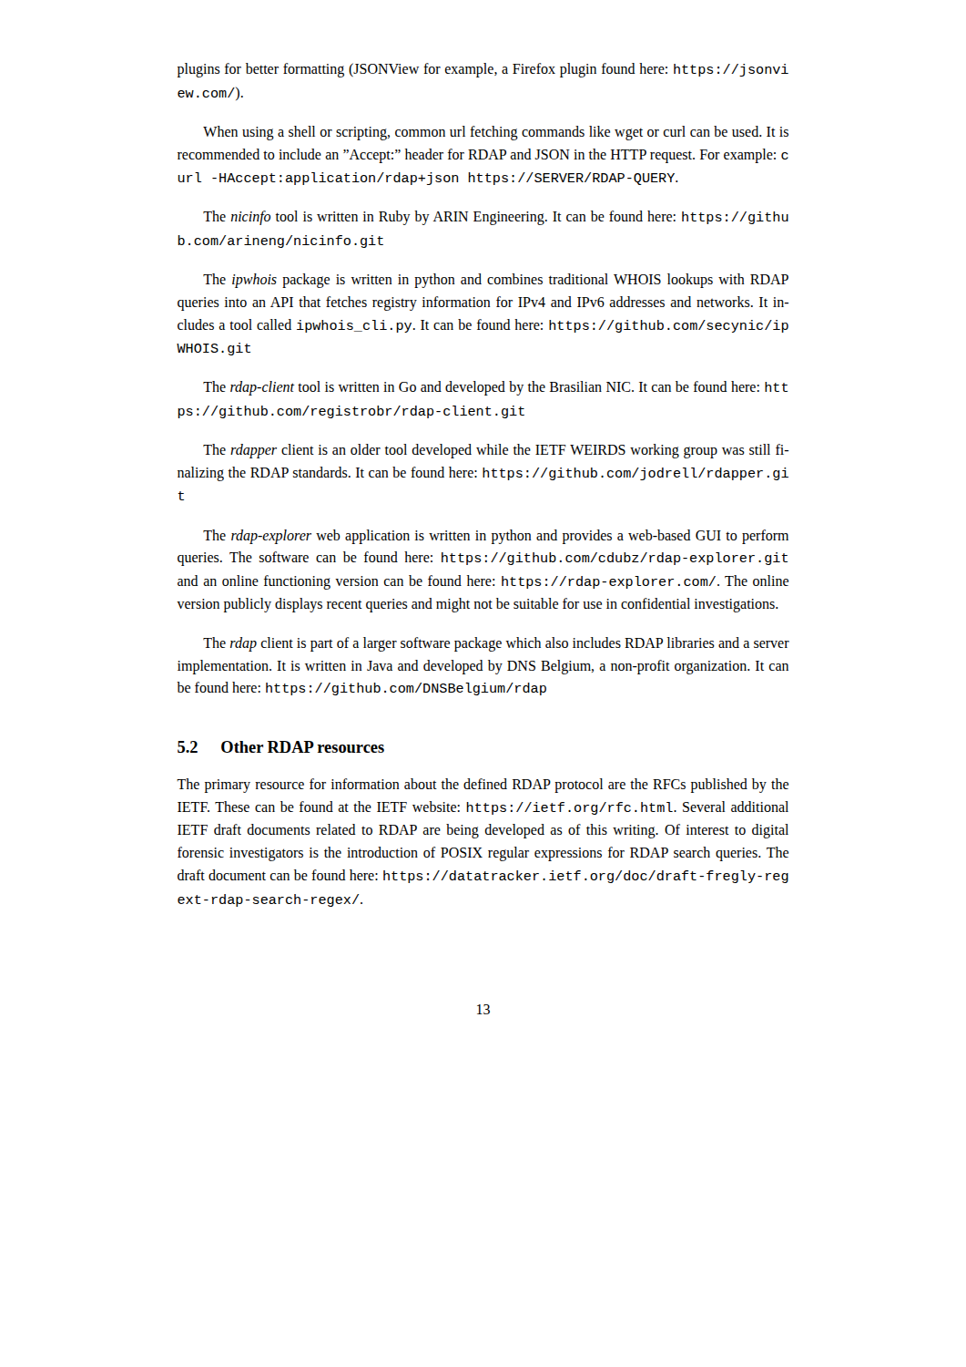plugins for better formatting (JSONView for example, a Firefox plugin found here: https://jsonview.com/).
When using a shell or scripting, common url fetching commands like wget or curl can be used. It is recommended to include an ”Accept:” header for RDAP and JSON in the HTTP request. For example: curl -HAccept:application/rdap+json https://SERVER/RDAP-QUERY.
The nicinfo tool is written in Ruby by ARIN Engineering. It can be found here: https://github.com/arineng/nicinfo.git
The ipwhois package is written in python and combines traditional WHOIS lookups with RDAP queries into an API that fetches registry information for IPv4 and IPv6 addresses and networks. It includes a tool called ipwhois_cli.py. It can be found here: https://github.com/secynic/ipWHOIS.git
The rdap-client tool is written in Go and developed by the Brasilian NIC. It can be found here: https://github.com/registrobr/rdap-client.git
The rdapper client is an older tool developed while the IETF WEIRDS working group was still finalizing the RDAP standards. It can be found here: https://github.com/jodrell/rdapper.git
The rdap-explorer web application is written in python and provides a web-based GUI to perform queries. The software can be found here: https://github.com/cdubz/rdap-explorer.git and an online functioning version can be found here: https://rdap-explorer.com/. The online version publicly displays recent queries and might not be suitable for use in confidential investigations.
The rdap client is part of a larger software package which also includes RDAP libraries and a server implementation. It is written in Java and developed by DNS Belgium, a non-profit organization. It can be found here: https://github.com/DNSBelgium/rdap
5.2 Other RDAP resources
The primary resource for information about the defined RDAP protocol are the RFCs published by the IETF. These can be found at the IETF website: https://ietf.org/rfc.html. Several additional IETF draft documents related to RDAP are being developed as of this writing. Of interest to digital forensic investigators is the introduction of POSIX regular expressions for RDAP search queries. The draft document can be found here: https://datatracker.ietf.org/doc/draft-fregly-regext-rdap-search-regex/.
13